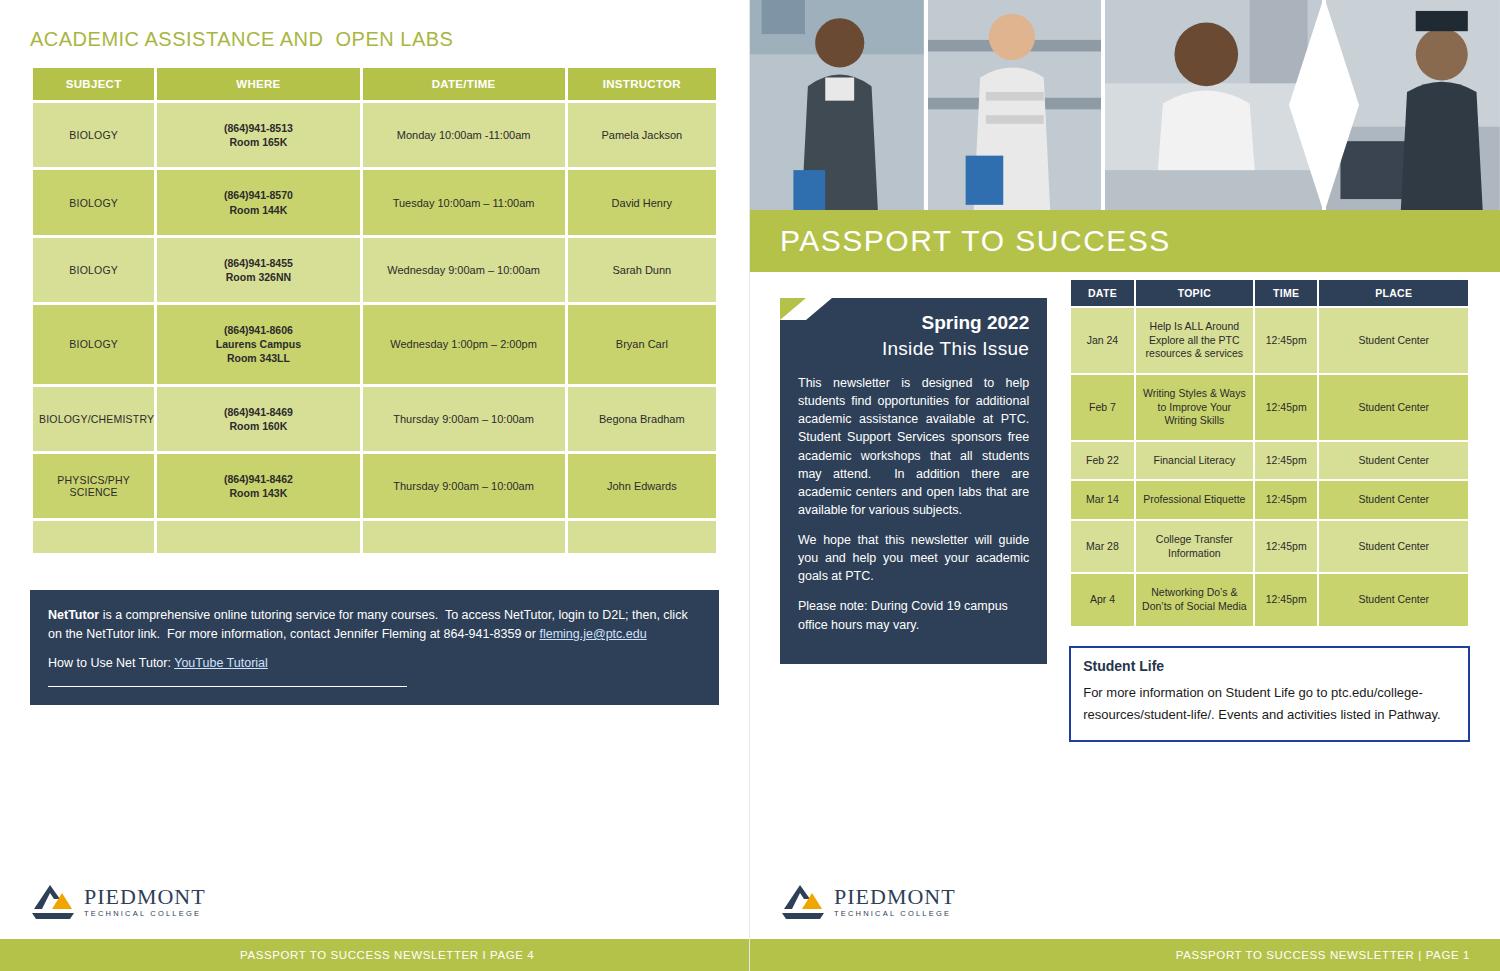ACADEMIC ASSISTANCE AND OPEN LABS
| SUBJECT | WHERE | DATE/TIME | INSTRUCTOR |
| --- | --- | --- | --- |
| BIOLOGY | (864)941-8513 Room 165K | Monday 10:00am -11:00am | Pamela Jackson |
| BIOLOGY | (864)941-8570 Room 144K | Tuesday 10:00am – 11:00am | David Henry |
| BIOLOGY | (864)941-8455 Room 326NN | Wednesday 9:00am – 10:00am | Sarah Dunn |
| BIOLOGY | (864)941-8606 Laurens Campus Room 343LL | Wednesday 1:00pm – 2:00pm | Bryan Carl |
| BIOLOGY/CHEMISTRY | (864)941-8469 Room 160K | Thursday 9:00am – 10:00am | Begona Bradham |
| PHYSICS/PHY SCIENCE | (864)941-8462 Room 143K | Thursday 9:00am – 10:00am | John Edwards |
NetTutor is a comprehensive online tutoring service for many courses. To access NetTutor, login to D2L; then, click on the NetTutor link. For more information, contact Jennifer Fleming at 864-941-8359 or fleming.je@ptc.edu
How to Use Net Tutor: YouTube Tutorial
PIEDMONT
TECHNICAL COLLEGE
PASSPORT TO SUCCESS NEWSLETTER I PAGE 4
PASSPORT TO SUCCESS
Spring 2022
Inside This Issue
This newsletter is designed to help students find opportunities for additional academic assistance available at PTC. Student Support Services sponsors free academic workshops that all students may attend. In addition there are academic centers and open labs that are available for various subjects.
We hope that this newsletter will guide you and help you meet your academic goals at PTC.
Please note: During Covid 19 campus office hours may vary.
| DATE | TOPIC | TIME | PLACE |
| --- | --- | --- | --- |
| Jan 24 | Help Is ALL Around Explore all the PTC resources & services | 12:45pm | Student Center |
| Feb 7 | Writing Styles & Ways to Improve Your Writing Skills | 12:45pm | Student Center |
| Feb 22 | Financial Literacy | 12:45pm | Student Center |
| Mar 14 | Professional Etiquette | 12:45pm | Student Center |
| Mar 28 | College Transfer Information | 12:45pm | Student Center |
| Apr 4 | Networking Do’s & Don’ts of Social Media | 12:45pm | Student Center |
Student Life
For more information on Student Life go to ptc.edu/college-resources/student-life/. Events and activities listed in Pathway.
PIEDMONT
TECHNICAL COLLEGE
PASSPORT TO SUCCESS NEWSLETTER | PAGE 1